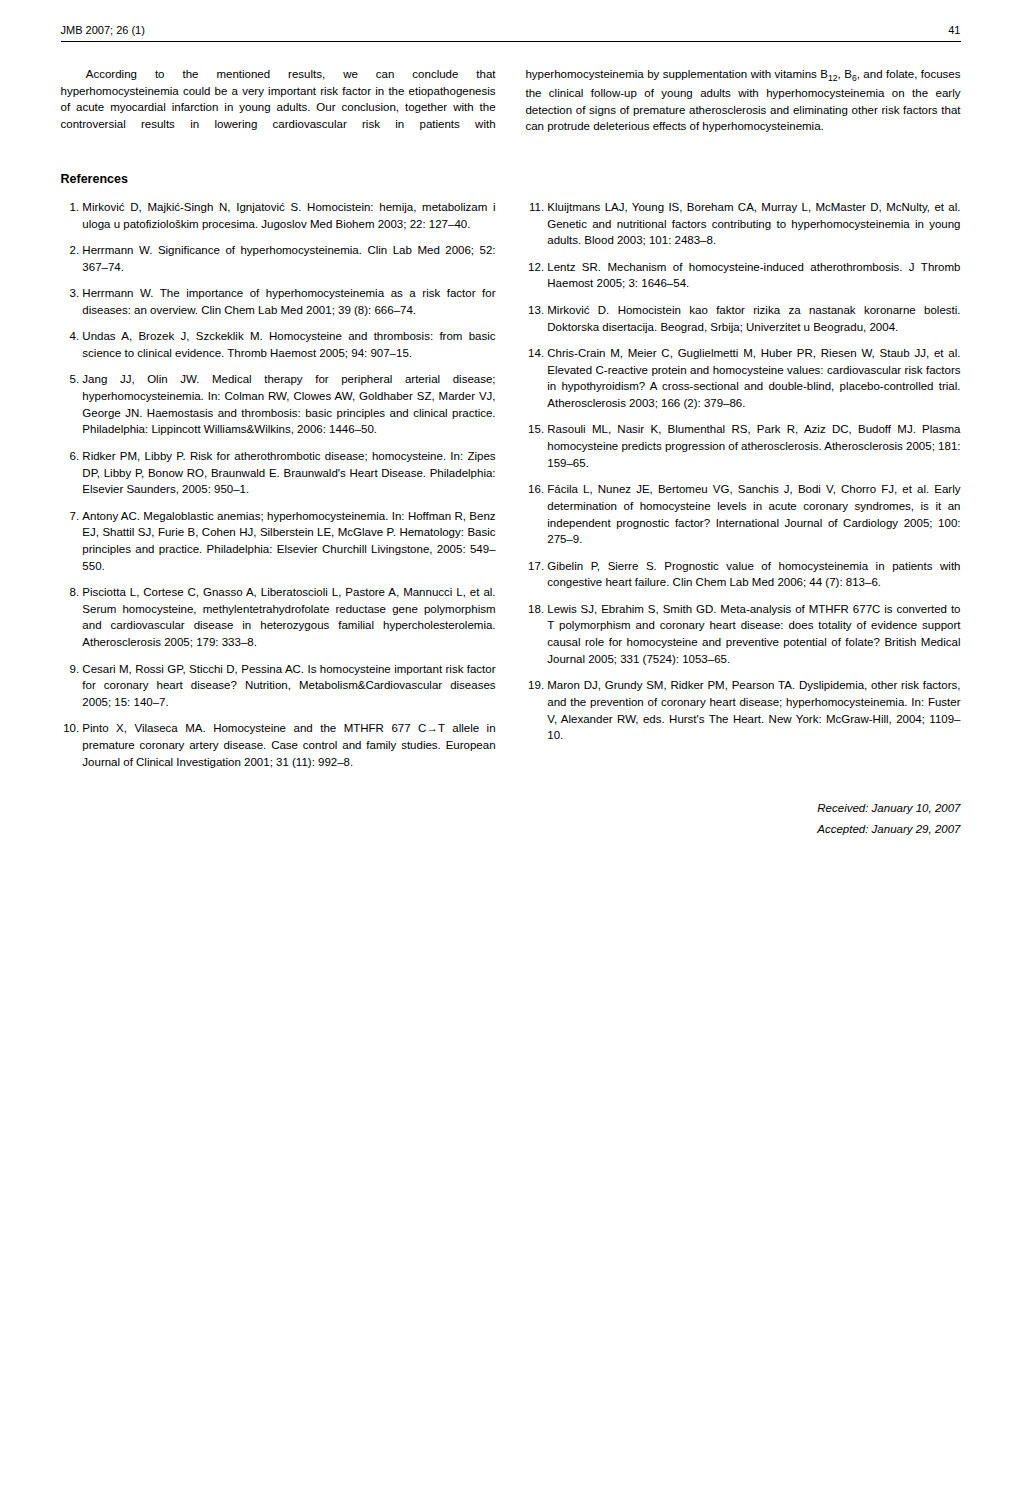JMB 2007; 26 (1) 41
According to the mentioned results, we can conclude that hyperhomocysteinemia could be a very important risk factor in the etiopathogenesis of acute myocardial infarction in young adults. Our conclusion, together with the controversial results in lowering cardiovascular risk in patients with hyperhomocysteinemia by supplementation with vitamins B12, B6, and folate, focuses the clinical follow-up of young adults with hyperhomocysteinemia on the early detection of signs of premature atherosclerosis and eliminating other risk factors that can protrude deleterious effects of hyperhomocysteinemia.
References
Mirković D, Majkić-Singh N, Ignjatović S. Homocistein: hemija, metabolizam i uloga u patofiziološkim procesima. Jugoslov Med Biohem 2003; 22: 127–40.
Herrmann W. Significance of hyperhomocysteinemia. Clin Lab Med 2006; 52: 367–74.
Herrmann W. The importance of hyperhomocysteinemia as a risk factor for diseases: an overview. Clin Chem Lab Med 2001; 39 (8): 666–74.
Undas A, Brozek J, Szckeklik M. Homocysteine and thrombosis: from basic science to clinical evidence. Thromb Haemost 2005; 94: 907–15.
Jang JJ, Olin JW. Medical therapy for peripheral arterial disease; hyperhomocysteinemia. In: Colman RW, Clowes AW, Goldhaber SZ, Marder VJ, George JN. Haemostasis and thrombosis: basic principles and clinical practice. Philadelphia: Lippincott Williams&Wilkins, 2006: 1446–50.
Ridker PM, Libby P. Risk for atherothrombotic disease; homocysteine. In: Zipes DP, Libby P, Bonow RO, Braunwald E. Braunwald's Heart Disease. Philadelphia: Elsevier Saunders, 2005: 950–1.
Antony AC. Megaloblastic anemias; hyperhomocysteinemia. In: Hoffman R, Benz EJ, Shattil SJ, Furie B, Cohen HJ, Silberstein LE, McGlave P. Hematology: Basic principles and practice. Philadelphia: Elsevier Churchill Livingstone, 2005: 549–550.
Pisciotta L, Cortese C, Gnasso A, Liberatoscioli L, Pastore A, Mannucci L, et al. Serum homocysteine, methylentetrahydrofolate reductase gene polymorphism and cardiovascular disease in heterozygous familial hypercholesterolemia. Atherosclerosis 2005; 179: 333–8.
Cesari M, Rossi GP, Sticchi D, Pessina AC. Is homocysteine important risk factor for coronary heart disease? Nutrition, Metabolism&Cardiovascular diseases 2005; 15: 140–7.
Pinto X, Vilaseca MA. Homocysteine and the MTHFR 677 C→T allele in premature coronary artery disease. Case control and family studies. European Journal of Clinical Investigation 2001; 31 (11): 992–8.
Kluijtmans LAJ, Young IS, Boreham CA, Murray L, McMaster D, McNulty, et al. Genetic and nutritional factors contributing to hyperhomocysteinemia in young adults. Blood 2003; 101: 2483–8.
Lentz SR. Mechanism of homocysteine-induced atherothrombosis. J Thromb Haemost 2005; 3: 1646–54.
Mirković D. Homocistein kao faktor rizika za nastanak koronarne bolesti. Doktorska disertacija. Beograd, Srbija; Univerzitet u Beogradu, 2004.
Chris-Crain M, Meier C, Guglielmetti M, Huber PR, Riesen W, Staub JJ, et al. Elevated C-reactive protein and homocysteine values: cardiovascular risk factors in hypothyroidism? A cross-sectional and double-blind, placebo-controlled trial. Atherosclerosis 2003; 166 (2): 379–86.
Rasouli ML, Nasir K, Blumenthal RS, Park R, Aziz DC, Budoff MJ. Plasma homocysteine predicts progression of atherosclerosis. Atherosclerosis 2005; 181: 159–65.
Fácila L, Nunez JE, Bertomeu VG, Sanchis J, Bodi V, Chorro FJ, et al. Early determination of homocysteine levels in acute coronary syndromes, is it an independent prognostic factor? International Journal of Cardiology 2005; 100: 275–9.
Gibelin P, Sierre S. Prognostic value of homocysteinemia in patients with congestive heart failure. Clin Chem Lab Med 2006; 44 (7): 813–6.
Lewis SJ, Ebrahim S, Smith GD. Meta-analysis of MTHFR 677C is converted to T polymorphism and coronary heart disease: does totality of evidence support causal role for homocysteine and preventive potential of folate? British Medical Journal 2005; 331 (7524): 1053–65.
Maron DJ, Grundy SM, Ridker PM, Pearson TA. Dyslipidemia, other risk factors, and the prevention of coronary heart disease; hyperhomocysteinemia. In: Fuster V, Alexander RW, eds. Hurst's The Heart. New York: McGraw-Hill, 2004; 1109–10.
Received: January 10, 2007
Accepted: January 29, 2007